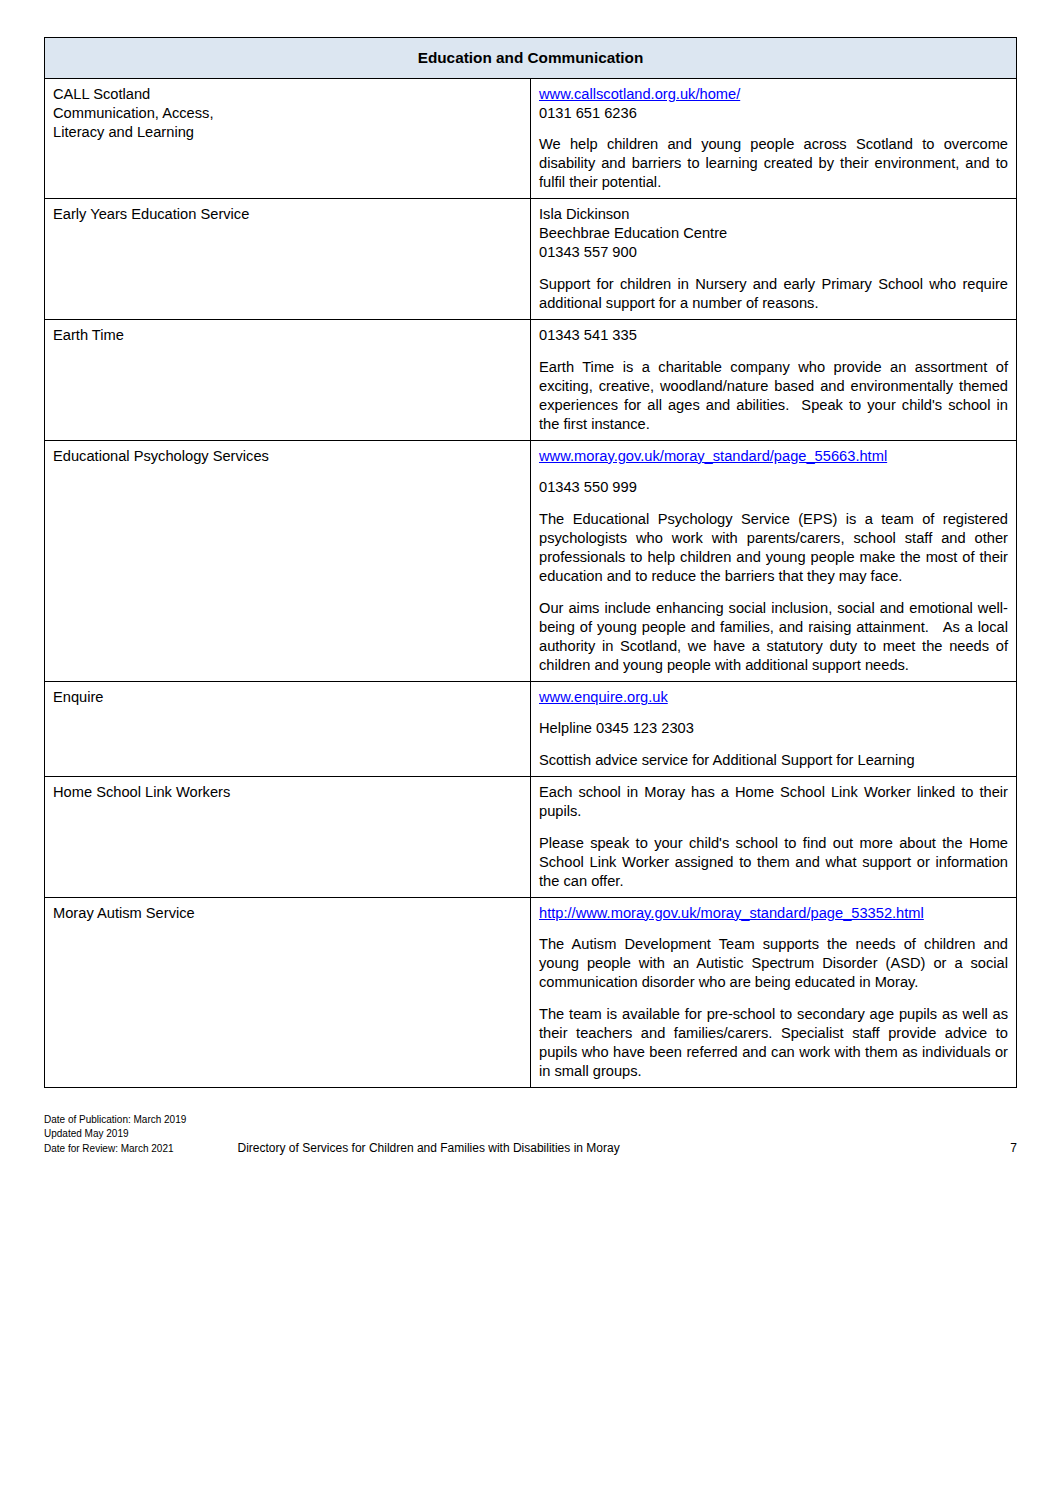| Education and Communication |
| --- |
| CALL Scotland Communication, Access, Literacy and Learning | www.callscotland.org.uk/home/ 0131 651 6236 We help children and young people across Scotland to overcome disability and barriers to learning created by their environment, and to fulfil their potential. |
| Early Years Education Service | Isla Dickinson Beechbrae Education Centre 01343 557 900 Support for children in Nursery and early Primary School who require additional support for a number of reasons. |
| Earth Time | 01343 541 335 Earth Time is a charitable company who provide an assortment of exciting, creative, woodland/nature based and environmentally themed experiences for all ages and abilities. Speak to your child's school in the first instance. |
| Educational Psychology Services | www.moray.gov.uk/moray_standard/page_55663.html 01343 550 999 The Educational Psychology Service (EPS) is a team of registered psychologists who work with parents/carers, school staff and other professionals to help children and young people make the most of their education and to reduce the barriers that they may face. Our aims include enhancing social inclusion, social and emotional well-being of young people and families, and raising attainment. As a local authority in Scotland, we have a statutory duty to meet the needs of children and young people with additional support needs. |
| Enquire | www.enquire.org.uk Helpline 0345 123 2303 Scottish advice service for Additional Support for Learning |
| Home School Link Workers | Each school in Moray has a Home School Link Worker linked to their pupils. Please speak to your child's school to find out more about the Home School Link Worker assigned to them and what support or information the can offer. |
| Moray Autism Service | http://www.moray.gov.uk/moray_standard/page_53352.html The Autism Development Team supports the needs of children and young people with an Autistic Spectrum Disorder (ASD) or a social communication disorder who are being educated in Moray. The team is available for pre-school to secondary age pupils as well as their teachers and families/carers. Specialist staff provide advice to pupils who have been referred and can work with them as individuals or in small groups. |
Date of Publication: March 2019
Updated May 2019
Date for Review: March 2021 Directory of Services for Children and Families with Disabilities in Moray 7